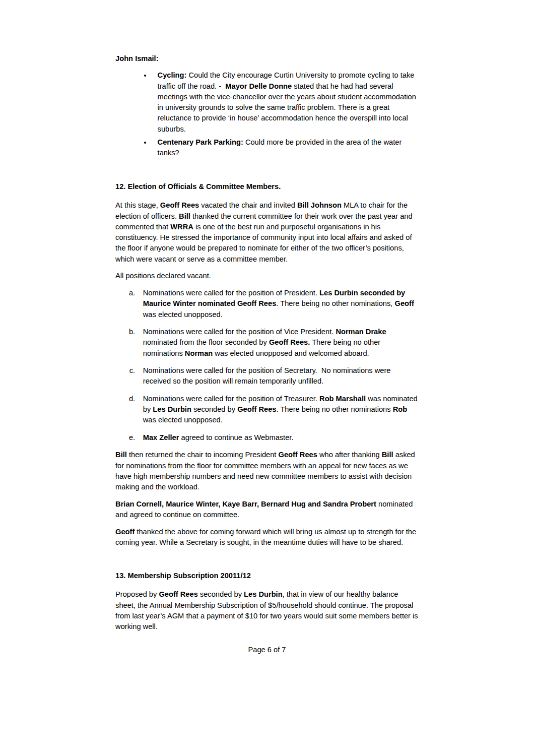John Ismail:
Cycling: Could the City encourage Curtin University to promote cycling to take traffic off the road. - Mayor Delle Donne stated that he had had several meetings with the vice-chancellor over the years about student accommodation in university grounds to solve the same traffic problem. There is a great reluctance to provide ‘in house’ accommodation hence the overspill into local suburbs.
Centenary Park Parking: Could more be provided in the area of the water tanks?
12. Election of Officials & Committee Members.
At this stage, Geoff Rees vacated the chair and invited Bill Johnson MLA to chair for the election of officers. Bill thanked the current committee for their work over the past year and commented that WRRA is one of the best run and purposeful organisations in his constituency. He stressed the importance of community input into local affairs and asked of the floor if anyone would be prepared to nominate for either of the two officer’s positions, which were vacant or serve as a committee member.
All positions declared vacant.
Nominations were called for the position of President. Les Durbin seconded by Maurice Winter nominated Geoff Rees. There being no other nominations, Geoff was elected unopposed.
Nominations were called for the position of Vice President. Norman Drake nominated from the floor seconded by Geoff Rees. There being no other nominations Norman was elected unopposed and welcomed aboard.
Nominations were called for the position of Secretary. No nominations were received so the position will remain temporarily unfilled.
Nominations were called for the position of Treasurer. Rob Marshall was nominated by Les Durbin seconded by Geoff Rees. There being no other nominations Rob was elected unopposed.
Max Zeller agreed to continue as Webmaster.
Bill then returned the chair to incoming President Geoff Rees who after thanking Bill asked for nominations from the floor for committee members with an appeal for new faces as we have high membership numbers and need new committee members to assist with decision making and the workload.
Brian Cornell, Maurice Winter, Kaye Barr, Bernard Hug and Sandra Probert nominated and agreed to continue on committee.
Geoff thanked the above for coming forward which will bring us almost up to strength for the coming year. While a Secretary is sought, in the meantime duties will have to be shared.
13. Membership Subscription 20011/12
Proposed by Geoff Rees seconded by Les Durbin, that in view of our healthy balance sheet, the Annual Membership Subscription of $5/household should continue. The proposal from last year’s AGM that a payment of $10 for two years would suit some members better is working well.
Page 6 of 7